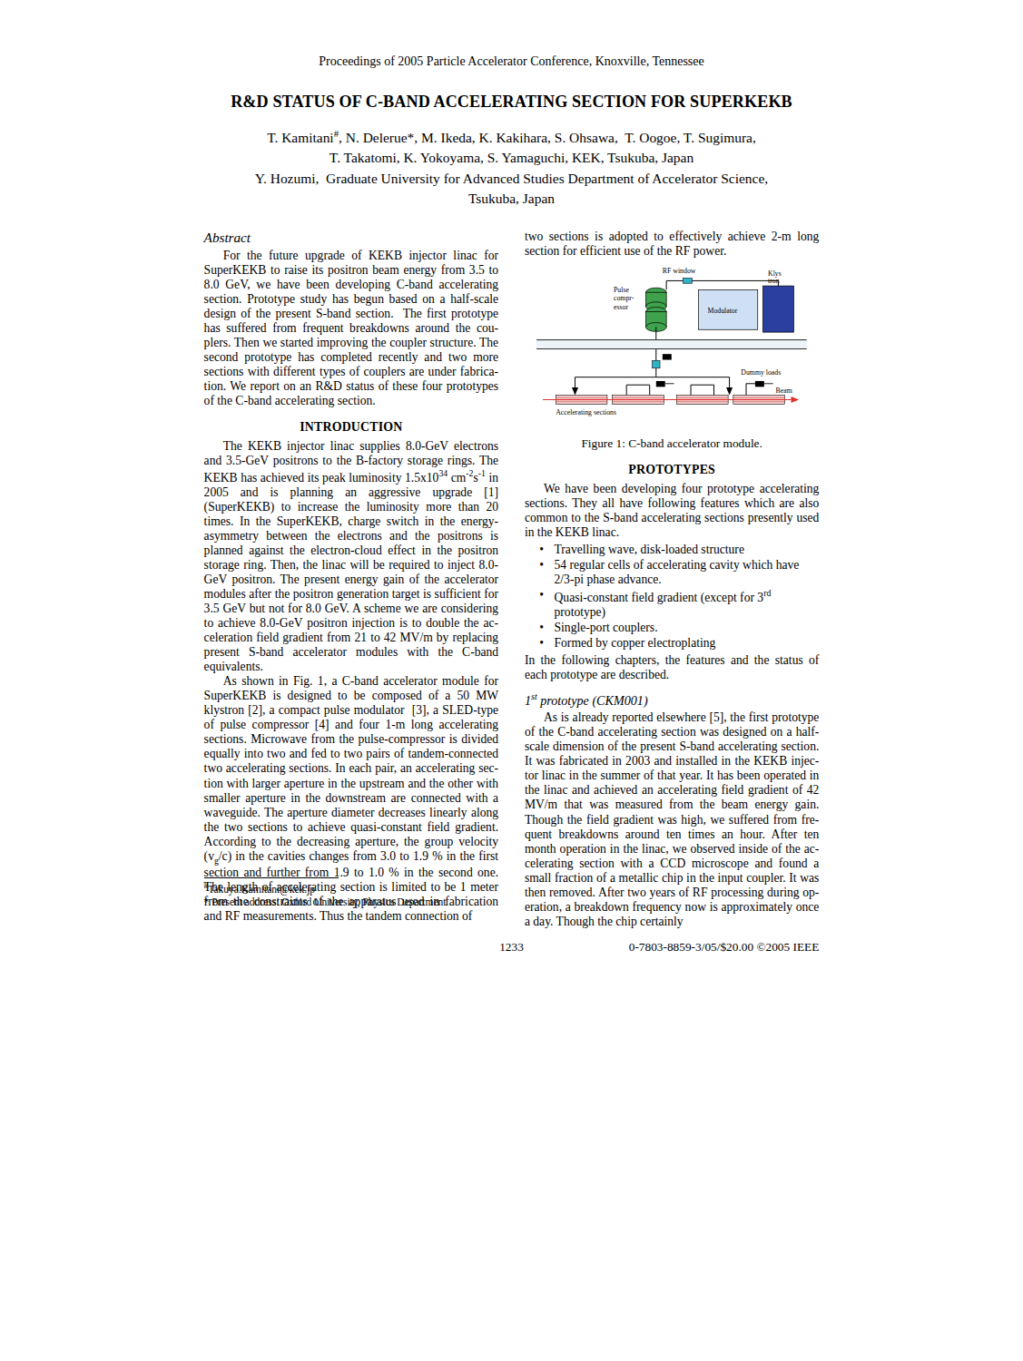Proceedings of 2005 Particle Accelerator Conference, Knoxville, Tennessee
R&D STATUS OF C-BAND ACCELERATING SECTION FOR SUPERKEKB
T. Kamitani#, N. Delerue*, M. Ikeda, K. Kakihara, S. Ohsawa, T. Oogoe, T. Sugimura,
T. Takatomi, K. Yokoyama, S. Yamaguchi, KEK, Tsukuba, Japan
Y. Hozumi, Graduate University for Advanced Studies Department of Accelerator Science,
Tsukuba, Japan
Abstract
For the future upgrade of KEKB injector linac for SuperKEKB to raise its positron beam energy from 3.5 to 8.0 GeV, we have been developing C-band accelerating section. Prototype study has begun based on a half-scale design of the present S-band section. The first prototype has suffered from frequent breakdowns around the couplers. Then we started improving the coupler structure. The second prototype has completed recently and two more sections with different types of couplers are under fabrication. We report on an R&D status of these four prototypes of the C-band accelerating section.
INTRODUCTION
The KEKB injector linac supplies 8.0-GeV electrons and 3.5-GeV positrons to the B-factory storage rings. The KEKB has achieved its peak luminosity 1.5x1034 cm-2s-1 in 2005 and is planning an aggressive upgrade [1] (SuperKEKB) to increase the luminosity more than 20 times. In the SuperKEKB, charge switch in the energy-asymmetry between the electrons and the positrons is planned against the electron-cloud effect in the positron storage ring. Then, the linac will be required to inject 8.0-GeV positron. The present energy gain of the accelerator modules after the positron generation target is sufficient for 3.5 GeV but not for 8.0 GeV. A scheme we are considering to achieve 8.0-GeV positron injection is to double the acceleration field gradient from 21 to 42 MV/m by replacing present S-band accelerator modules with the C-band equivalents.
As shown in Fig. 1, a C-band accelerator module for SuperKEKB is designed to be composed of a 50 MW klystron [2], a compact pulse modulator [3], a SLED-type of pulse compressor [4] and four 1-m long accelerating sections. Microwave from the pulse-compressor is divided equally into two and fed to two pairs of tandem-connected two accelerating sections. In each pair, an accelerating section with larger aperture in the upstream and the other with smaller aperture in the downstream are connected with a waveguide. The aperture diameter decreases linearly along the two sections to achieve quasi-constant field gradient. According to the decreasing aperture, the group velocity (vg/c) in the cavities changes from 3.0 to 1.9 % in the first section and further from 1.9 to 1.0 % in the second one. The length of accelerating section is limited to be 1 meter from the constraints of the apparatus used in fabrication and RF measurements. Thus the tandem connection of
two sections is adopted to effectively achieve 2-m long section for efficient use of the RF power.
RF window Klys tron Modulator Pulse compr- essor Dummy loads Beam Accelerating sections
Figure 1: C-band accelerator module.
PROTOTYPES
We have been developing four prototype accelerating sections. They all have following features which are also common to the S-band accelerating sections presently used in the KEKB linac.
Travelling wave, disk-loaded structure
54 regular cells of accelerating cavity which have 2/3-pi phase advance.
Quasi-constant field gradient (except for 3rd prototype)
Single-port couplers.
Formed by copper electroplating
In the following chapters, the features and the status of each prototype are described.
1st prototype (CKM001)
As is already reported elsewhere [5], the first prototype of the C-band accelerating section was designed on a half-scale dimension of the present S-band accelerating section. It was fabricated in 2003 and installed in the KEKB injector linac in the summer of that year. It has been operated in the linac and achieved an accelerating field gradient of 42 MV/m that was measured from the beam energy gain. Though the field gradient was high, we suffered from frequent breakdowns around ten times an hour. After ten month operation in the linac, we observed inside of the accelerating section with a CCD microscope and found a small fraction of a metallic chip in the input coupler. It was then removed. After two years of RF processing during operation, a breakdown frequency now is approximately once a day. Though the chip certainly
#Takuya.Kamitani@kek.jp
* Present address: Oxford University, Physics Department
1233 0-7803-8859-3/05/$20.00 ©2005 IEEE